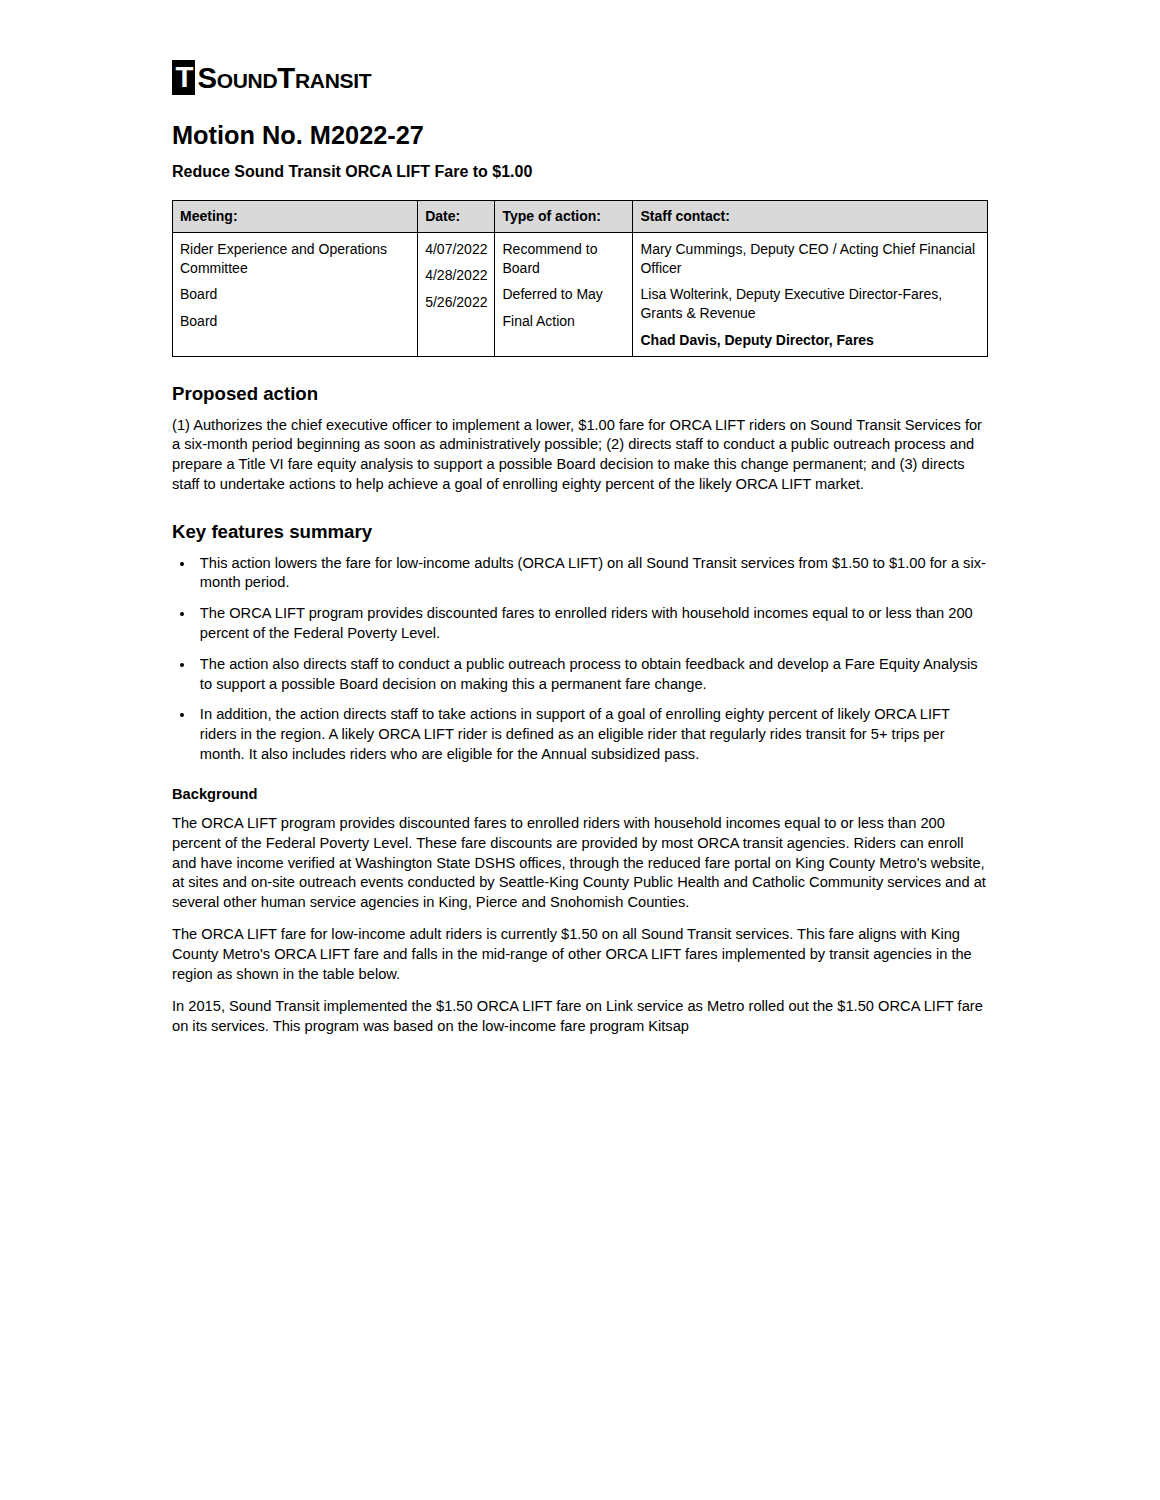TSoundTransit
Motion No. M2022-27
Reduce Sound Transit ORCA LIFT Fare to $1.00
| Meeting: | Date: | Type of action: | Staff contact: |
| --- | --- | --- | --- |
| Rider Experience and Operations Committee Board Board | 4/07/2022 4/28/2022 5/26/2022 | Recommend to Board Deferred to May Final Action | Mary Cummings, Deputy CEO / Acting Chief Financial Officer Lisa Wolterink, Deputy Executive Director-Fares, Grants & Revenue Chad Davis, Deputy Director, Fares |
Proposed action
(1) Authorizes the chief executive officer to implement a lower, $1.00 fare for ORCA LIFT riders on Sound Transit Services for a six-month period beginning as soon as administratively possible; (2) directs staff to conduct a public outreach process and prepare a Title VI fare equity analysis to support a possible Board decision to make this change permanent; and (3) directs staff to undertake actions to help achieve a goal of enrolling eighty percent of the likely ORCA LIFT market.
Key features summary
This action lowers the fare for low-income adults (ORCA LIFT) on all Sound Transit services from $1.50 to $1.00 for a six-month period.
The ORCA LIFT program provides discounted fares to enrolled riders with household incomes equal to or less than 200 percent of the Federal Poverty Level.
The action also directs staff to conduct a public outreach process to obtain feedback and develop a Fare Equity Analysis to support a possible Board decision on making this a permanent fare change.
In addition, the action directs staff to take actions in support of a goal of enrolling eighty percent of likely ORCA LIFT riders in the region. A likely ORCA LIFT rider is defined as an eligible rider that regularly rides transit for 5+ trips per month. It also includes riders who are eligible for the Annual subsidized pass.
Background
The ORCA LIFT program provides discounted fares to enrolled riders with household incomes equal to or less than 200 percent of the Federal Poverty Level. These fare discounts are provided by most ORCA transit agencies. Riders can enroll and have income verified at Washington State DSHS offices, through the reduced fare portal on King County Metro's website, at sites and on-site outreach events conducted by Seattle-King County Public Health and Catholic Community services and at several other human service agencies in King, Pierce and Snohomish Counties.
The ORCA LIFT fare for low-income adult riders is currently $1.50 on all Sound Transit services. This fare aligns with King County Metro's ORCA LIFT fare and falls in the mid-range of other ORCA LIFT fares implemented by transit agencies in the region as shown in the table below.
In 2015, Sound Transit implemented the $1.50 ORCA LIFT fare on Link service as Metro rolled out the $1.50 ORCA LIFT fare on its services. This program was based on the low-income fare program Kitsap